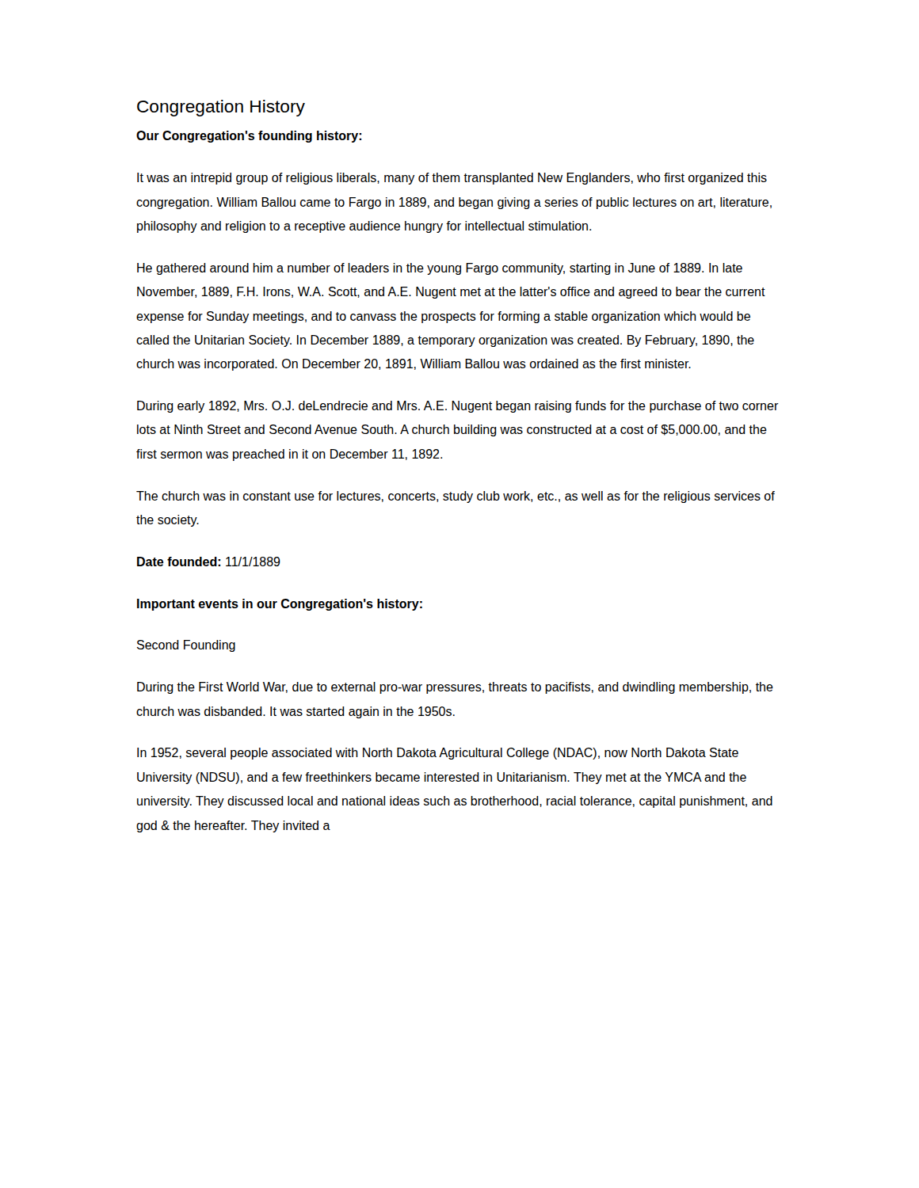Congregation History
Our Congregation's founding history:
It was an intrepid group of religious liberals, many of them transplanted New Englanders, who first organized this congregation. William Ballou came to Fargo in 1889, and began giving a series of public lectures on art, literature, philosophy and religion to a receptive audience hungry for intellectual stimulation.
He gathered around him a number of leaders in the young Fargo community, starting in June of 1889. In late November, 1889, F.H. Irons, W.A. Scott, and A.E. Nugent met at the latter's office and agreed to bear the current expense for Sunday meetings, and to canvass the prospects for forming a stable organization which would be called the Unitarian Society. In December 1889, a temporary organization was created. By February, 1890, the church was incorporated. On December 20, 1891, William Ballou was ordained as the first minister.
During early 1892, Mrs. O.J. deLendrecie and Mrs. A.E. Nugent began raising funds for the purchase of two corner lots at Ninth Street and Second Avenue South. A church building was constructed at a cost of $5,000.00, and the first sermon was preached in it on December 11, 1892.
The church was in constant use for lectures, concerts, study club work, etc., as well as for the religious services of the society.
Date founded: 11/1/1889
Important events in our Congregation's history:
Second Founding
During the First World War, due to external pro-war pressures, threats to pacifists, and dwindling membership, the church was disbanded. It was started again in the 1950s.
In 1952, several people associated with North Dakota Agricultural College (NDAC), now North Dakota State University (NDSU), and a few freethinkers became interested in Unitarianism. They met at the YMCA and the university. They discussed local and national ideas such as brotherhood, racial tolerance, capital punishment, and god & the hereafter. They invited a